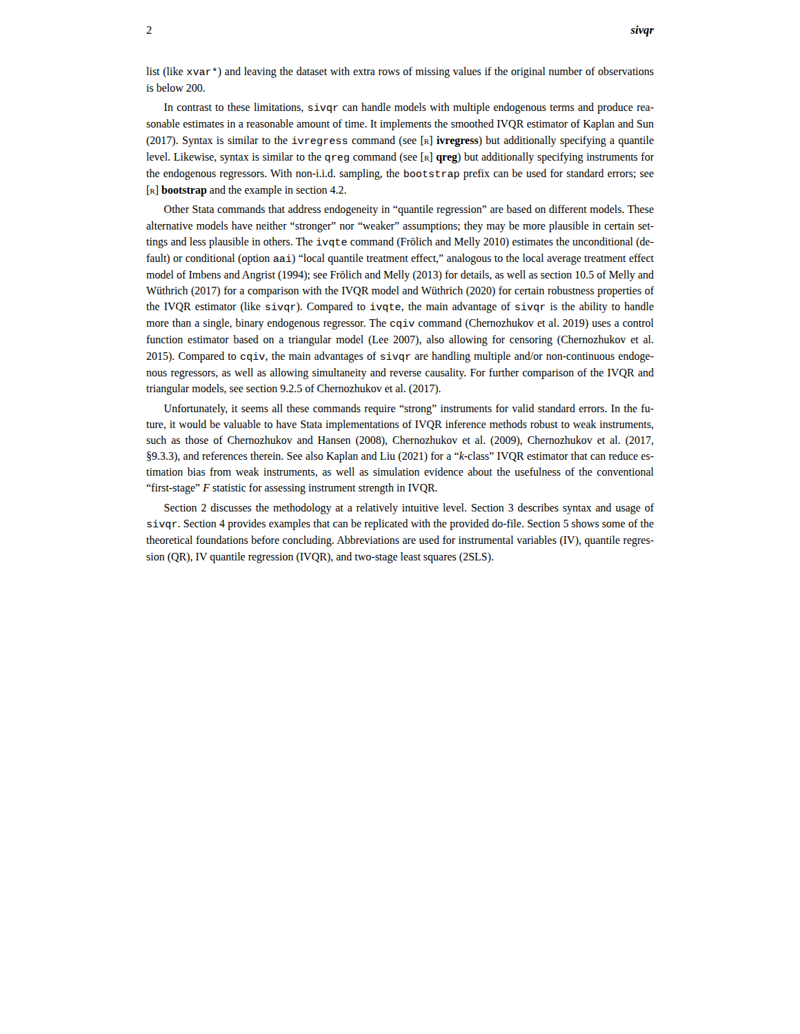2 sivqr
list (like xvar*) and leaving the dataset with extra rows of missing values if the original number of observations is below 200.
In contrast to these limitations, sivqr can handle models with multiple endogenous terms and produce reasonable estimates in a reasonable amount of time. It implements the smoothed IVQR estimator of Kaplan and Sun (2017). Syntax is similar to the ivregress command (see [r] ivregress) but additionally specifying a quantile level. Likewise, syntax is similar to the qreg command (see [r] qreg) but additionally specifying instruments for the endogenous regressors. With non-i.i.d. sampling, the bootstrap prefix can be used for standard errors; see [r] bootstrap and the example in section 4.2.
Other Stata commands that address endogeneity in “quantile regression” are based on different models. These alternative models have neither “stronger” nor “weaker” assumptions; they may be more plausible in certain settings and less plausible in others. The ivqte command (Frölich and Melly 2010) estimates the unconditional (default) or conditional (option aai) “local quantile treatment effect,” analogous to the local average treatment effect model of Imbens and Angrist (1994); see Frölich and Melly (2013) for details, as well as section 10.5 of Melly and Wüthrich (2017) for a comparison with the IVQR model and Wüthrich (2020) for certain robustness properties of the IVQR estimator (like sivqr). Compared to ivqte, the main advantage of sivqr is the ability to handle more than a single, binary endogenous regressor. The cqiv command (Chernozhukov et al. 2019) uses a control function estimator based on a triangular model (Lee 2007), also allowing for censoring (Chernozhukov et al. 2015). Compared to cqiv, the main advantages of sivqr are handling multiple and/or non-continuous endogenous regressors, as well as allowing simultaneity and reverse causality. For further comparison of the IVQR and triangular models, see section 9.2.5 of Chernozhukov et al. (2017).
Unfortunately, it seems all these commands require “strong” instruments for valid standard errors. In the future, it would be valuable to have Stata implementations of IVQR inference methods robust to weak instruments, such as those of Chernozhukov and Hansen (2008), Chernozhukov et al. (2009), Chernozhukov et al. (2017, §9.3.3), and references therein. See also Kaplan and Liu (2021) for a “k-class” IVQR estimator that can reduce estimation bias from weak instruments, as well as simulation evidence about the usefulness of the conventional “first-stage” F statistic for assessing instrument strength in IVQR.
Section 2 discusses the methodology at a relatively intuitive level. Section 3 describes syntax and usage of sivqr. Section 4 provides examples that can be replicated with the provided do-file. Section 5 shows some of the theoretical foundations before concluding. Abbreviations are used for instrumental variables (IV), quantile regression (QR), IV quantile regression (IVQR), and two-stage least squares (2SLS).